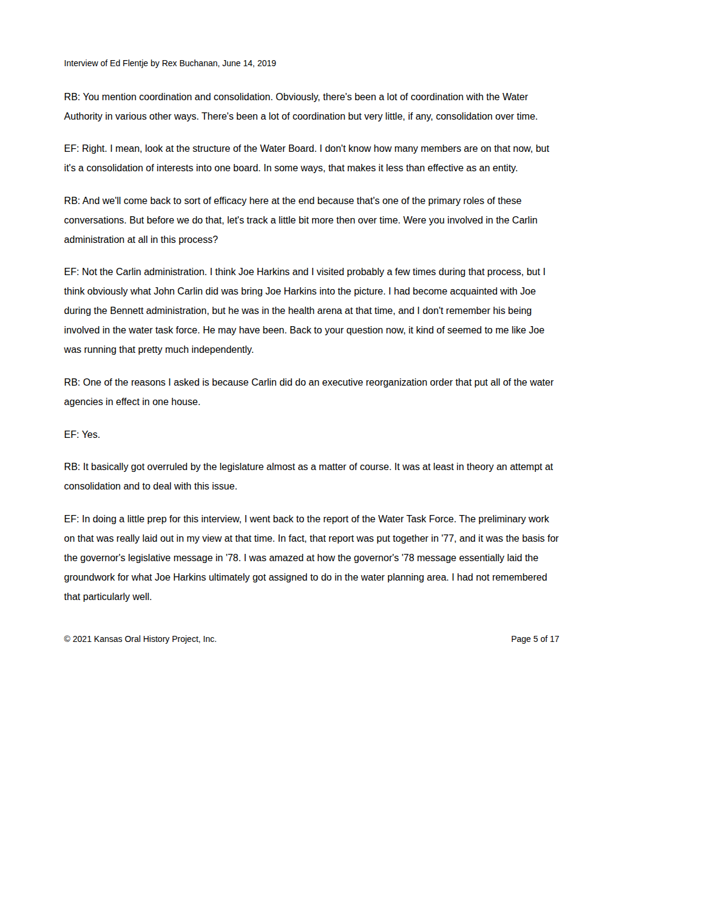Interview of Ed Flentje by Rex Buchanan, June 14, 2019
RB: You mention coordination and consolidation. Obviously, there's been a lot of coordination with the Water Authority in various other ways. There's been a lot of coordination but very little, if any, consolidation over time.
EF: Right. I mean, look at the structure of the Water Board. I don't know how many members are on that now, but it's a consolidation of interests into one board. In some ways, that makes it less than effective as an entity.
RB: And we'll come back to sort of efficacy here at the end because that's one of the primary roles of these conversations. But before we do that, let's track a little bit more then over time. Were you involved in the Carlin administration at all in this process?
EF: Not the Carlin administration. I think Joe Harkins and I visited probably a few times during that process, but I think obviously what John Carlin did was bring Joe Harkins into the picture. I had become acquainted with Joe during the Bennett administration, but he was in the health arena at that time, and I don't remember his being involved in the water task force. He may have been. Back to your question now, it kind of seemed to me like Joe was running that pretty much independently.
RB: One of the reasons I asked is because Carlin did do an executive reorganization order that put all of the water agencies in effect in one house.
EF: Yes.
RB: It basically got overruled by the legislature almost as a matter of course. It was at least in theory an attempt at consolidation and to deal with this issue.
EF: In doing a little prep for this interview, I went back to the report of the Water Task Force. The preliminary work on that was really laid out in my view at that time. In fact, that report was put together in '77, and it was the basis for the governor's legislative message in '78. I was amazed at how the governor's '78 message essentially laid the groundwork for what Joe Harkins ultimately got assigned to do in the water planning area. I had not remembered that particularly well.
© 2021 Kansas Oral History Project, Inc. Page 5 of 17